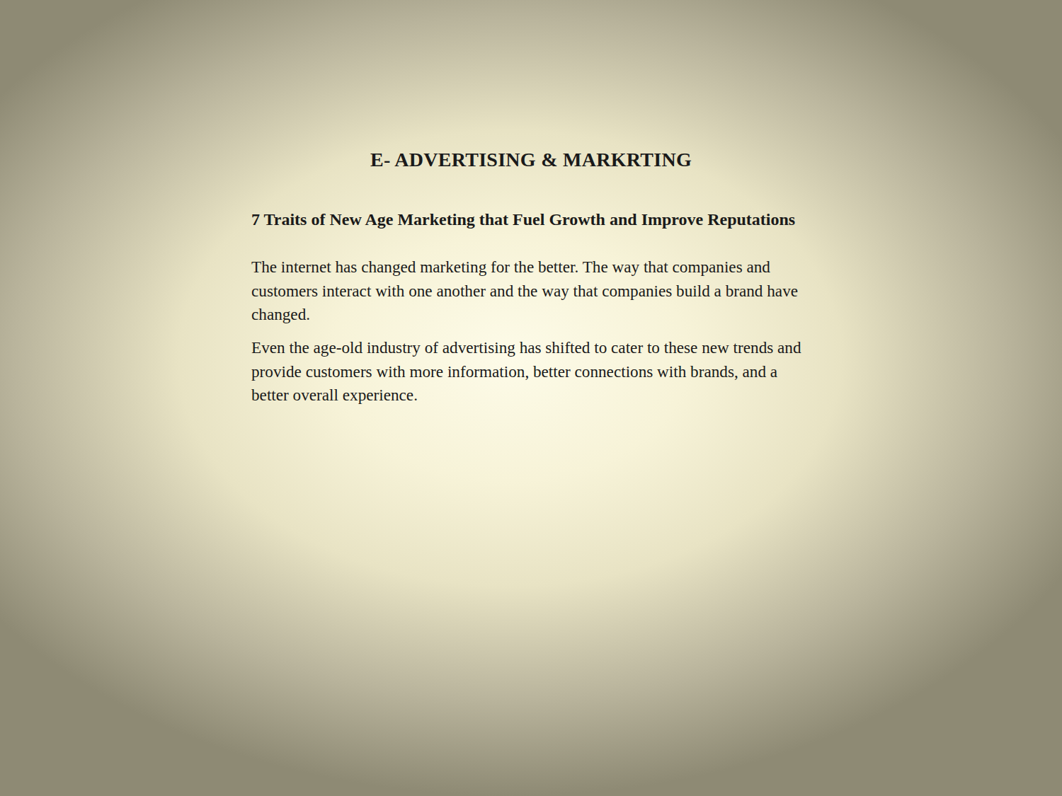E- ADVERTISING & MARKRTING
7 Traits of New Age Marketing that Fuel Growth and Improve Reputations
The internet has changed marketing for the better. The way that companies and customers interact with one another and the way that companies build a brand have changed.
Even the age-old industry of advertising has shifted to cater to these new trends and provide customers with more information, better connections with brands, and a better overall experience.